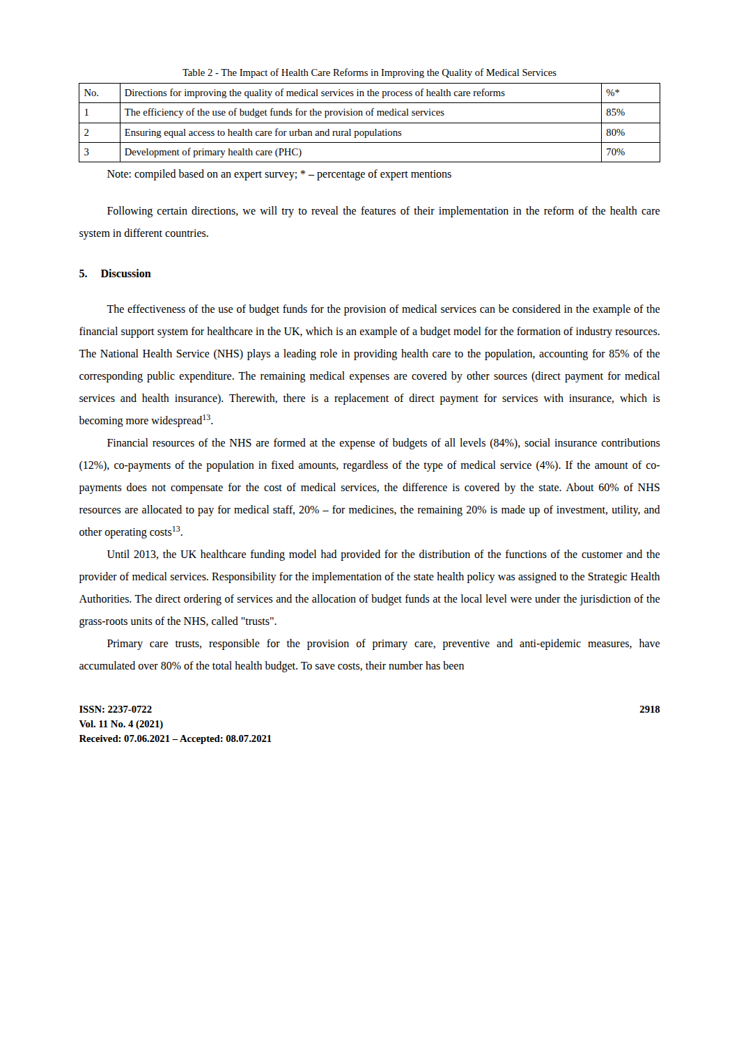Table 2 - The Impact of Health Care Reforms in Improving the Quality of Medical Services
| No. | Directions for improving the quality of medical services in the process of health care reforms | %* |
| 1 | The efficiency of the use of budget funds for the provision of medical services | 85% |
| 2 | Ensuring equal access to health care for urban and rural populations | 80% |
| 3 | Development of primary health care (PHC) | 70% |
Note: compiled based on an expert survey; * – percentage of expert mentions
Following certain directions, we will try to reveal the features of their implementation in the reform of the health care system in different countries.
5. Discussion
The effectiveness of the use of budget funds for the provision of medical services can be considered in the example of the financial support system for healthcare in the UK, which is an example of a budget model for the formation of industry resources. The National Health Service (NHS) plays a leading role in providing health care to the population, accounting for 85% of the corresponding public expenditure. The remaining medical expenses are covered by other sources (direct payment for medical services and health insurance). Therewith, there is a replacement of direct payment for services with insurance, which is becoming more widespread13.
Financial resources of the NHS are formed at the expense of budgets of all levels (84%), social insurance contributions (12%), co-payments of the population in fixed amounts, regardless of the type of medical service (4%). If the amount of co-payments does not compensate for the cost of medical services, the difference is covered by the state. About 60% of NHS resources are allocated to pay for medical staff, 20% – for medicines, the remaining 20% is made up of investment, utility, and other operating costs13.
Until 2013, the UK healthcare funding model had provided for the distribution of the functions of the customer and the provider of medical services. Responsibility for the implementation of the state health policy was assigned to the Strategic Health Authorities. The direct ordering of services and the allocation of budget funds at the local level were under the jurisdiction of the grass-roots units of the NHS, called "trusts".
Primary care trusts, responsible for the provision of primary care, preventive and anti-epidemic measures, have accumulated over 80% of the total health budget. To save costs, their number has been
2918
ISSN: 2237-0722
Vol. 11 No. 4 (2021)
Received: 07.06.2021 – Accepted: 08.07.2021